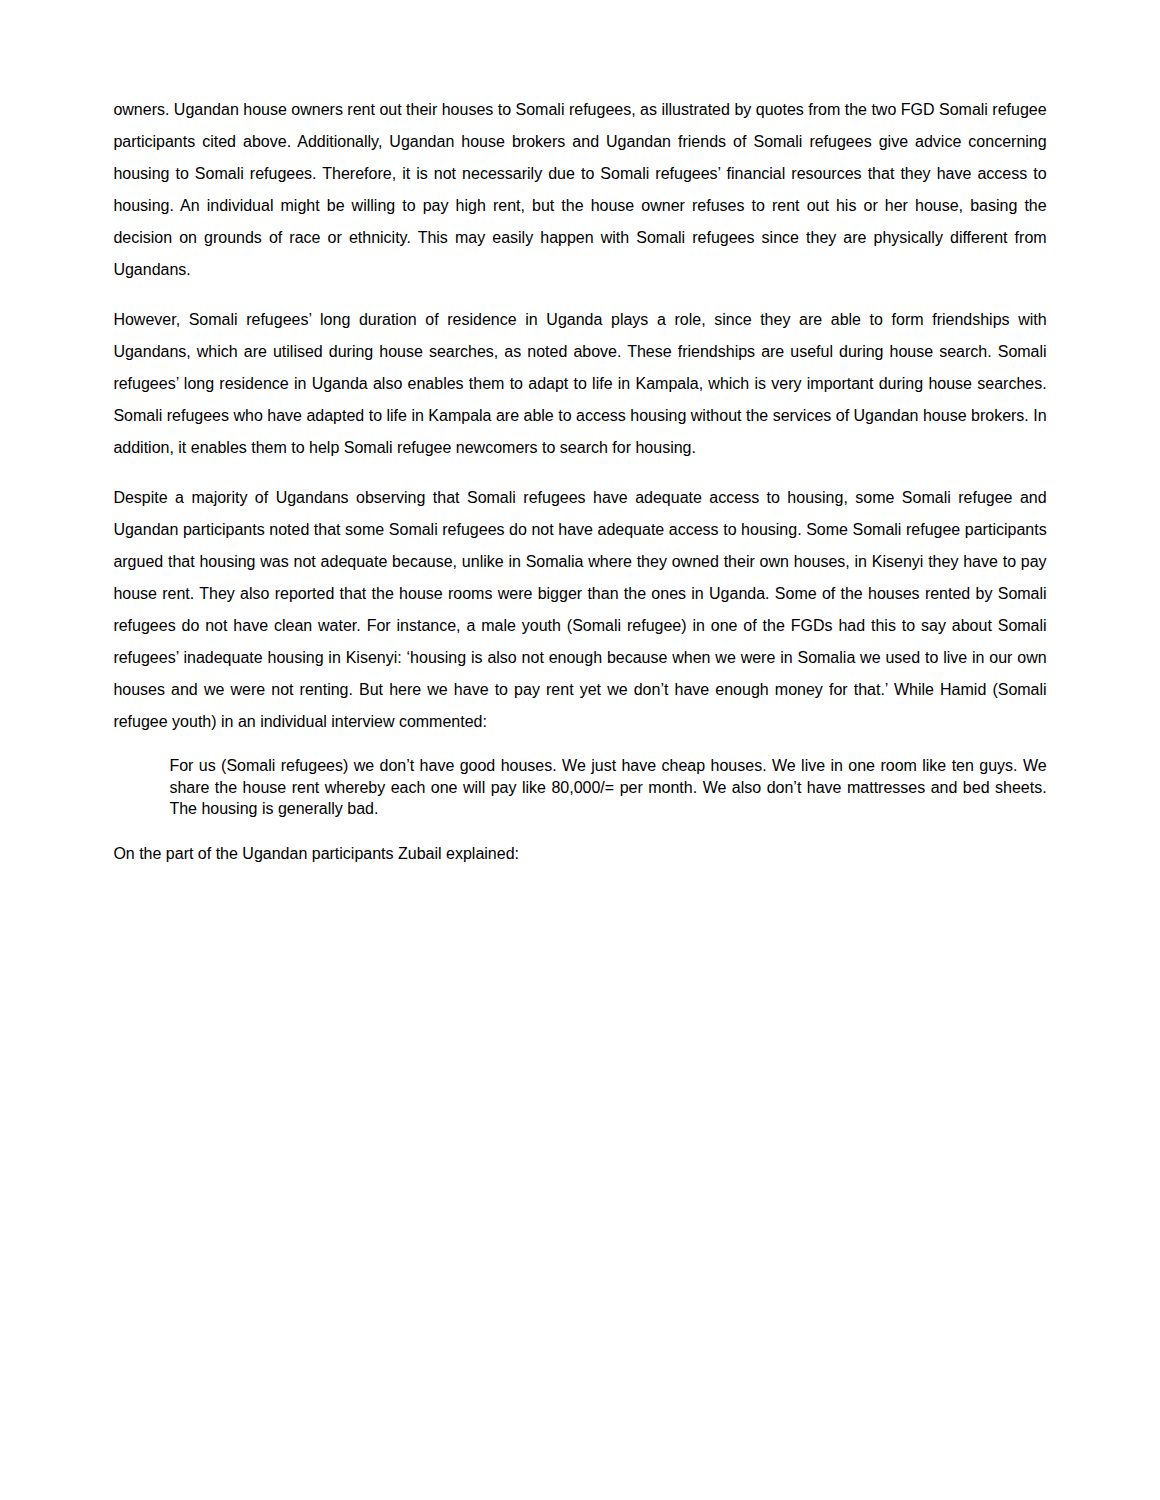owners. Ugandan house owners rent out their houses to Somali refugees, as illustrated by quotes from the two FGD Somali refugee participants cited above. Additionally, Ugandan house brokers and Ugandan friends of Somali refugees give advice concerning housing to Somali refugees. Therefore, it is not necessarily due to Somali refugees’ financial resources that they have access to housing. An individual might be willing to pay high rent, but the house owner refuses to rent out his or her house, basing the decision on grounds of race or ethnicity. This may easily happen with Somali refugees since they are physically different from Ugandans.
However, Somali refugees’ long duration of residence in Uganda plays a role, since they are able to form friendships with Ugandans, which are utilised during house searches, as noted above. These friendships are useful during house search. Somali refugees’ long residence in Uganda also enables them to adapt to life in Kampala, which is very important during house searches. Somali refugees who have adapted to life in Kampala are able to access housing without the services of Ugandan house brokers. In addition, it enables them to help Somali refugee newcomers to search for housing.
Despite a majority of Ugandans observing that Somali refugees have adequate access to housing, some Somali refugee and Ugandan participants noted that some Somali refugees do not have adequate access to housing. Some Somali refugee participants argued that housing was not adequate because, unlike in Somalia where they owned their own houses, in Kisenyi they have to pay house rent. They also reported that the house rooms were bigger than the ones in Uganda. Some of the houses rented by Somali refugees do not have clean water. For instance, a male youth (Somali refugee) in one of the FGDs had this to say about Somali refugees’ inadequate housing in Kisenyi: ‘housing is also not enough because when we were in Somalia we used to live in our own houses and we were not renting. But here we have to pay rent yet we don’t have enough money for that.’ While Hamid (Somali refugee youth) in an individual interview commented:
For us (Somali refugees) we don’t have good houses. We just have cheap houses. We live in one room like ten guys. We share the house rent whereby each one will pay like 80,000/= per month. We also don’t have mattresses and bed sheets. The housing is generally bad.
On the part of the Ugandan participants Zubail explained: